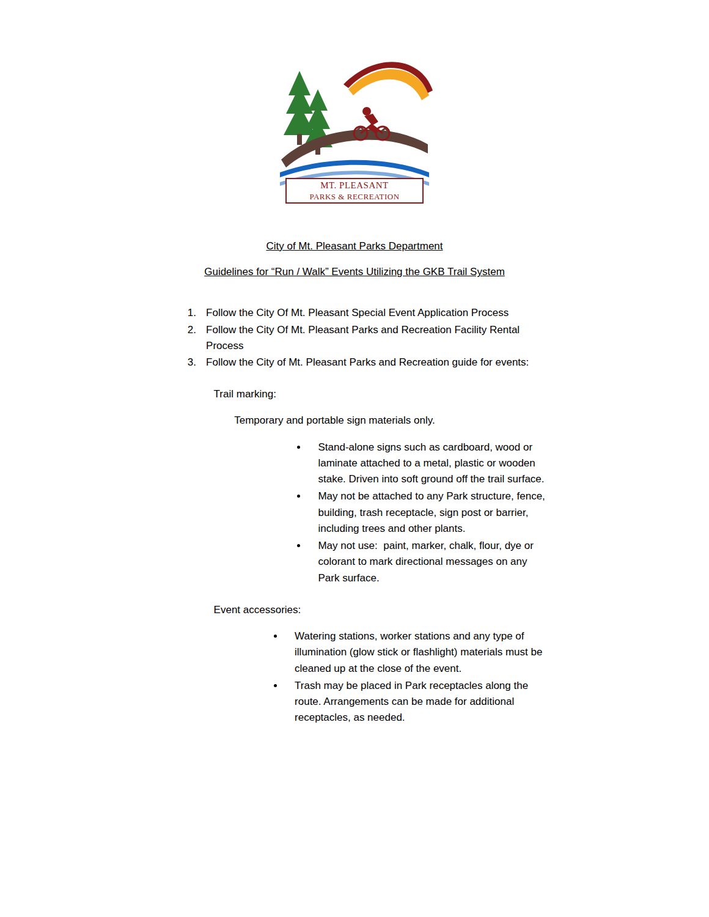MT. PLEASANT PARKS & RECREATION
City of Mt. Pleasant Parks Department
Guidelines for “Run / Walk” Events Utilizing the GKB Trail System
Follow the City Of Mt. Pleasant Special Event Application Process
Follow the City Of Mt. Pleasant Parks and Recreation Facility Rental Process
Follow the City of Mt. Pleasant Parks and Recreation guide for events:
Trail marking:
Temporary and portable sign materials only.
Stand-alone signs such as cardboard, wood or laminate attached to a metal, plastic or wooden stake. Driven into soft ground off the trail surface.
May not be attached to any Park structure, fence, building, trash receptacle, sign post or barrier, including trees and other plants.
May not use: paint, marker, chalk, flour, dye or colorant to mark directional messages on any Park surface.
Event accessories:
Watering stations, worker stations and any type of illumination (glow stick or flashlight) materials must be cleaned up at the close of the event.
Trash may be placed in Park receptacles along the route. Arrangements can be made for additional receptacles, as needed.